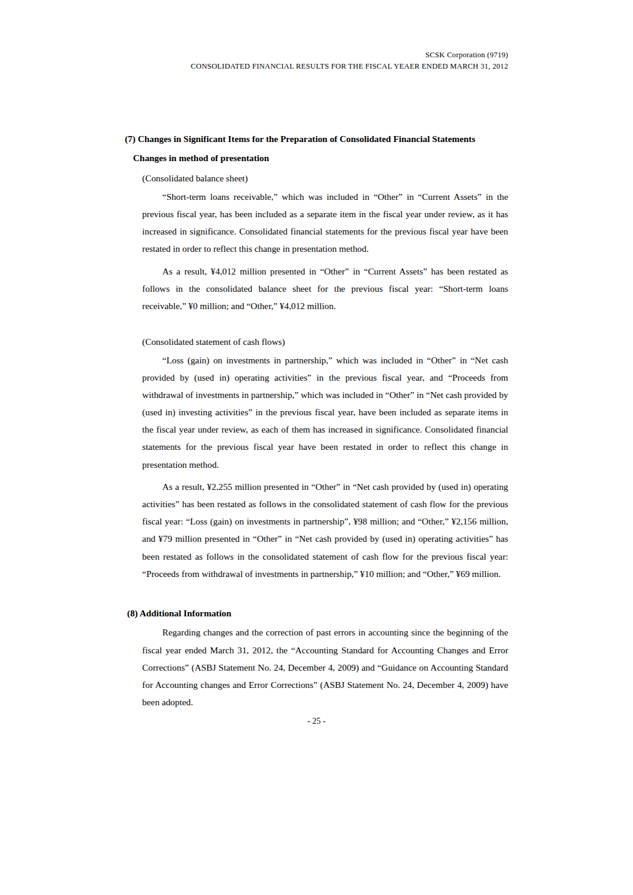SCSK Corporation (9719)
CONSOLIDATED FINANCIAL RESULTS FOR THE FISCAL YEAER ENDED MARCH 31, 2012
(7) Changes in Significant Items for the Preparation of Consolidated Financial Statements
Changes in method of presentation
(Consolidated balance sheet)
“Short-term loans receivable,” which was included in “Other” in “Current Assets” in the previous fiscal year, has been included as a separate item in the fiscal year under review, as it has increased in significance. Consolidated financial statements for the previous fiscal year have been restated in order to reflect this change in presentation method.
As a result, ¥4,012 million presented in “Other” in “Current Assets” has been restated as follows in the consolidated balance sheet for the previous fiscal year: “Short-term loans receivable,” ¥0 million; and “Other,” ¥4,012 million.
(Consolidated statement of cash flows)
“Loss (gain) on investments in partnership,” which was included in “Other” in “Net cash provided by (used in) operating activities” in the previous fiscal year, and “Proceeds from withdrawal of investments in partnership,” which was included in “Other” in “Net cash provided by (used in) investing activities” in the previous fiscal year, have been included as separate items in the fiscal year under review, as each of them has increased in significance. Consolidated financial statements for the previous fiscal year have been restated in order to reflect this change in presentation method.
As a result, ¥2,255 million presented in “Other” in “Net cash provided by (used in) operating activities” has been restated as follows in the consolidated statement of cash flow for the previous fiscal year: “Loss (gain) on investments in partnership”, ¥98 million; and “Other,” ¥2,156 million, and ¥79 million presented in “Other” in “Net cash provided by (used in) operating activities” has been restated as follows in the consolidated statement of cash flow for the previous fiscal year: “Proceeds from withdrawal of investments in partnership,” ¥10 million; and “Other,” ¥69 million.
(8) Additional Information
Regarding changes and the correction of past errors in accounting since the beginning of the fiscal year ended March 31, 2012, the “Accounting Standard for Accounting Changes and Error Corrections” (ASBJ Statement No. 24, December 4, 2009) and “Guidance on Accounting Standard for Accounting changes and Error Corrections” (ASBJ Statement No. 24, December 4, 2009) have been adopted.
- 25 -